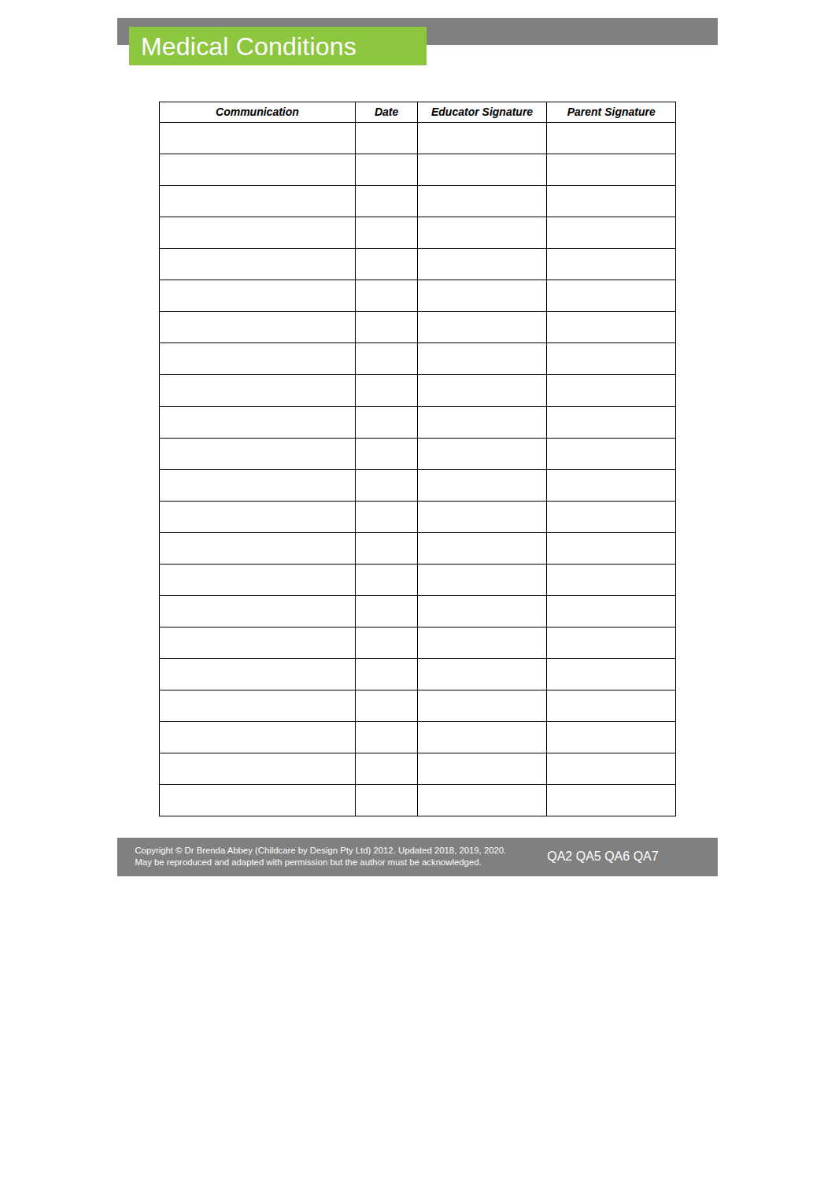Medical Conditions
| Communication | Date | Educator Signature | Parent Signature |
| --- | --- | --- | --- |
Copyright © Dr Brenda Abbey (Childcare by Design Pty Ltd) 2012. Updated 2018, 2019, 2020.
May be reproduced and adapted with permission but the author must be acknowledged.
QA2 QA5 QA6 QA7